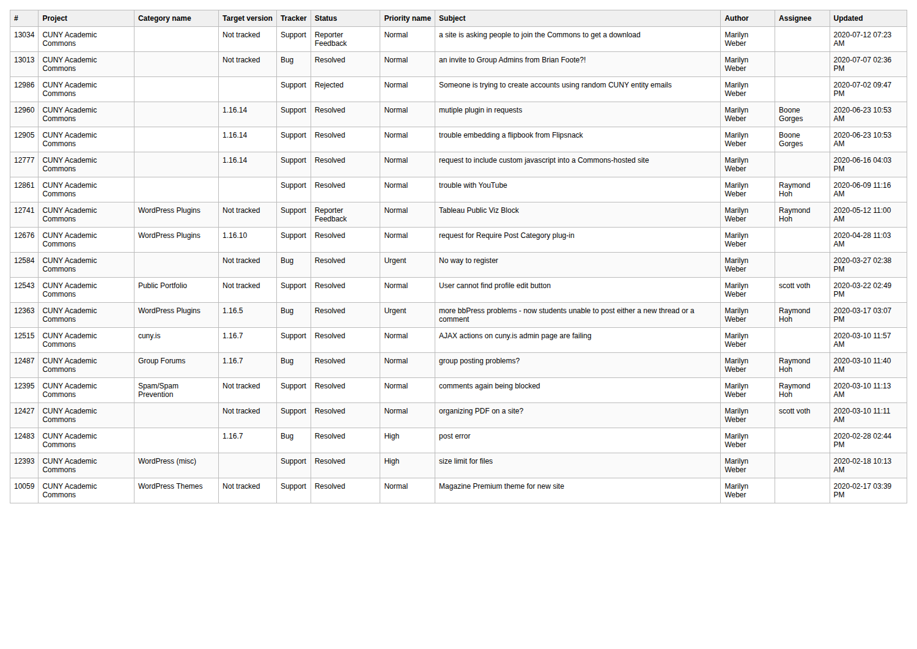Redmine-style issue listing
| # | Project | Category name | Target version | Tracker | Status | Priority name | Subject | Author | Assignee | Updated |
| --- | --- | --- | --- | --- | --- | --- | --- | --- | --- | --- |
| 13034 | CUNY Academic Commons | | Not tracked | Support | Reporter Feedback | Normal | a site is asking people to join the Commons to get a download | Marilyn Weber | | 2020-07-12 07:23 AM |
| 13013 | CUNY Academic Commons | | Not tracked | Bug | Resolved | Normal | an invite to Group Admins from Brian Foote?! | Marilyn Weber | | 2020-07-07 02:36 PM |
| 12986 | CUNY Academic Commons | | | Support | Rejected | Normal | Someone is trying to create accounts using random CUNY entity emails | Marilyn Weber | | 2020-07-02 09:47 PM |
| 12960 | CUNY Academic Commons | | 1.16.14 | Support | Resolved | Normal | mutiple plugin in requests | Marilyn Weber | Boone Gorges | 2020-06-23 10:53 AM |
| 12905 | CUNY Academic Commons | | 1.16.14 | Support | Resolved | Normal | trouble embedding a flipbook from Flipsnack | Marilyn Weber | Boone Gorges | 2020-06-23 10:53 AM |
| 12777 | CUNY Academic Commons | | 1.16.14 | Support | Resolved | Normal | request to include custom javascript into a Commons-hosted site | Marilyn Weber | | 2020-06-16 04:03 PM |
| 12861 | CUNY Academic Commons | | | Support | Resolved | Normal | trouble with YouTube | Marilyn Weber | Raymond Hoh | 2020-06-09 11:16 AM |
| 12741 | CUNY Academic Commons | WordPress Plugins | Not tracked | Support | Reporter Feedback | Normal | Tableau Public Viz Block | Marilyn Weber | Raymond Hoh | 2020-05-12 11:00 AM |
| 12676 | CUNY Academic Commons | WordPress Plugins | 1.16.10 | Support | Resolved | Normal | request for Require Post Category plug-in | Marilyn Weber | | 2020-04-28 11:03 AM |
| 12584 | CUNY Academic Commons | | Not tracked | Bug | Resolved | Urgent | No way to register | Marilyn Weber | | 2020-03-27 02:38 PM |
| 12543 | CUNY Academic Commons | Public Portfolio | Not tracked | Support | Resolved | Normal | User cannot find profile edit button | Marilyn Weber | scott voth | 2020-03-22 02:49 PM |
| 12363 | CUNY Academic Commons | WordPress Plugins | 1.16.5 | Bug | Resolved | Urgent | more bbPress problems - now students unable to post either a new thread or a comment | Marilyn Weber | Raymond Hoh | 2020-03-17 03:07 PM |
| 12515 | CUNY Academic Commons | cuny.is | 1.16.7 | Support | Resolved | Normal | AJAX actions on cuny.is admin page are failing | Marilyn Weber | | 2020-03-10 11:57 AM |
| 12487 | CUNY Academic Commons | Group Forums | 1.16.7 | Bug | Resolved | Normal | group posting problems? | Marilyn Weber | Raymond Hoh | 2020-03-10 11:40 AM |
| 12395 | CUNY Academic Commons | Spam/Spam Prevention | Not tracked | Support | Resolved | Normal | comments again being blocked | Marilyn Weber | Raymond Hoh | 2020-03-10 11:13 AM |
| 12427 | CUNY Academic Commons | | Not tracked | Support | Resolved | Normal | organizing PDF on a site? | Marilyn Weber | scott voth | 2020-03-10 11:11 AM |
| 12483 | CUNY Academic Commons | | 1.16.7 | Bug | Resolved | High | post error | Marilyn Weber | | 2020-02-28 02:44 PM |
| 12393 | CUNY Academic Commons | WordPress (misc) | | Support | Resolved | High | size limit for files | Marilyn Weber | | 2020-02-18 10:13 AM |
| 10059 | CUNY Academic Commons | WordPress Themes | Not tracked | Support | Resolved | Normal | Magazine Premium theme for new site | Marilyn Weber | | 2020-02-17 03:39 PM |